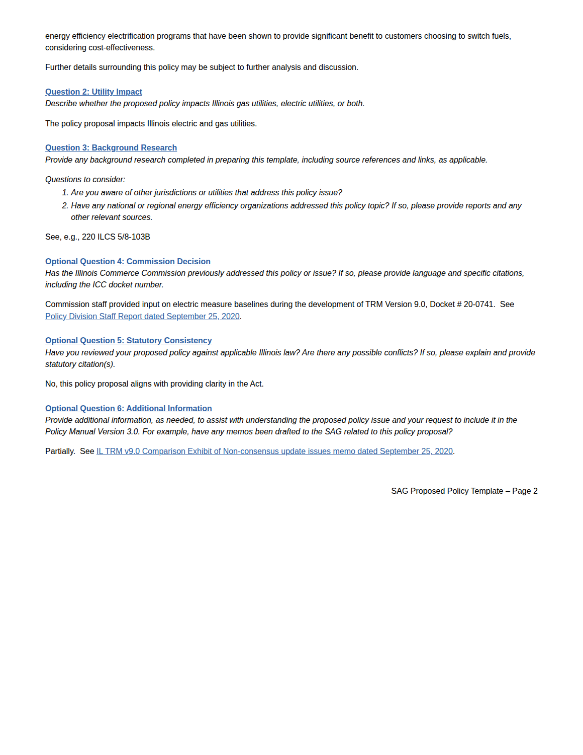energy efficiency electrification programs that have been shown to provide significant benefit to customers choosing to switch fuels, considering cost-effectiveness.
Further details surrounding this policy may be subject to further analysis and discussion.
Question 2: Utility Impact
Describe whether the proposed policy impacts Illinois gas utilities, electric utilities, or both.
The policy proposal impacts Illinois electric and gas utilities.
Question 3: Background Research
Provide any background research completed in preparing this template, including source references and links, as applicable.
Questions to consider:
Are you aware of other jurisdictions or utilities that address this policy issue?
Have any national or regional energy efficiency organizations addressed this policy topic? If so, please provide reports and any other relevant sources.
See, e.g., 220 ILCS 5/8-103B
Optional Question 4: Commission Decision
Has the Illinois Commerce Commission previously addressed this policy or issue? If so, please provide language and specific citations, including the ICC docket number.
Commission staff provided input on electric measure baselines during the development of TRM Version 9.0, Docket # 20-0741. See Policy Division Staff Report dated September 25, 2020.
Optional Question 5: Statutory Consistency
Have you reviewed your proposed policy against applicable Illinois law? Are there any possible conflicts? If so, please explain and provide statutory citation(s).
No, this policy proposal aligns with providing clarity in the Act.
Optional Question 6: Additional Information
Provide additional information, as needed, to assist with understanding the proposed policy issue and your request to include it in the Policy Manual Version 3.0. For example, have any memos been drafted to the SAG related to this policy proposal?
Partially. See IL TRM v9.0 Comparison Exhibit of Non-consensus update issues memo dated September 25, 2020.
SAG Proposed Policy Template – Page 2